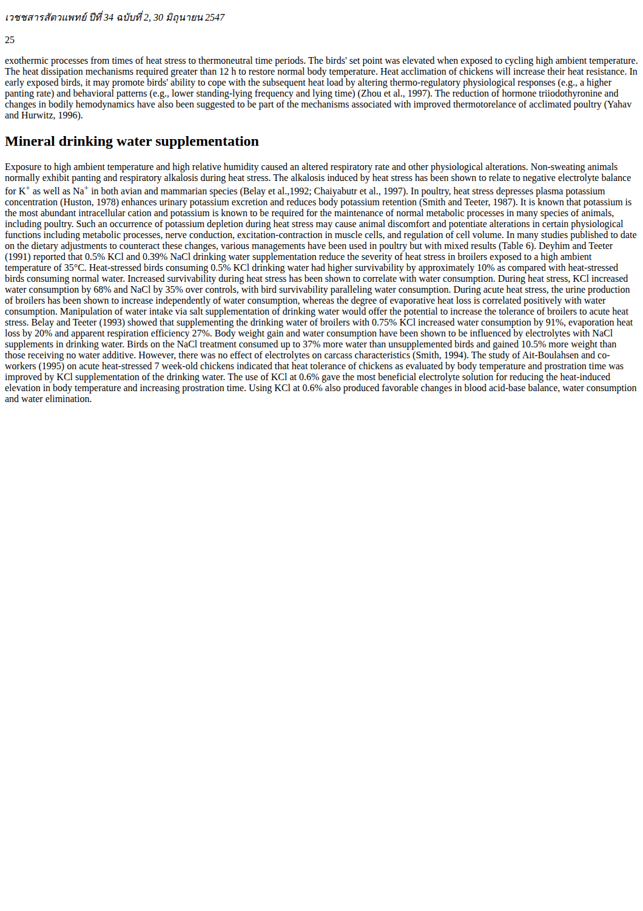เวชชสารสัตวแพทย์ ปีที่ 34 ฉบับที่ 2, 30 มิถุนายน 2547
25
exothermic processes from times of heat stress to thermoneutral time periods. The birds' set point was elevated when exposed to cycling high ambient temperature. The heat dissipation mechanisms required greater than 12 h to restore normal body temperature. Heat acclimation of chickens will increase their heat resistance. In early exposed birds, it may promote birds' ability to cope with the subsequent heat load by altering thermo-regulatory physiological responses (e.g., a higher panting rate) and behavioral patterns (e.g., lower standing-lying frequency and lying time) (Zhou et al., 1997). The reduction of hormone triiodothyronine and changes in bodily hemodynamics have also been suggested to be part of the mechanisms associated with improved thermotorelance of acclimated poultry (Yahav and Hurwitz, 1996).
Mineral drinking water supplementation
Exposure to high ambient temperature and high relative humidity caused an altered respiratory rate and other physiological alterations. Non-sweating animals normally exhibit panting and respiratory alkalosis during heat stress. The alkalosis induced by heat stress has been shown to relate to negative electrolyte balance for K+ as well as Na+ in both avian and mammarian species (Belay et al.,1992; Chaiyabutr et al., 1997). In poultry, heat stress depresses plasma potassium concentration (Huston, 1978) enhances urinary potassium excretion and reduces body potassium retention (Smith and Teeter, 1987). It is known that potassium is the most abundant intracellular cation and potassium is known to be required for the maintenance of normal metabolic processes in many species of animals, including poultry. Such an occurrence of potassium depletion during heat stress may cause animal discomfort and potentiate alterations in certain physiological functions including metabolic processes, nerve conduction, excitation-contraction in muscle cells, and regulation of cell volume. In many studies published to date on the dietary adjustments to counteract these changes, various managements have been used in poultry but with mixed results (Table 6). Deyhim and Teeter (1991) reported that 0.5% KCl and 0.39% NaCl drinking water supplementation reduce the severity of heat stress in broilers exposed to a high ambient temperature of 35°C. Heat-stressed birds consuming 0.5% KCl drinking water had higher survivability by approximately 10% as compared with heat-stressed birds consuming normal water. Increased survivability during heat stress has been shown to correlate with water consumption. During heat stress, KCl increased water consumption by 68% and NaCl by 35% over controls, with bird survivability paralleling water consumption. During acute heat stress, the urine production of broilers has been shown to increase independently of water consumption, whereas the degree of evaporative heat loss is correlated positively with water consumption. Manipulation of water intake via salt supplementation of drinking water would offer the potential to increase the tolerance of broilers to acute heat stress. Belay and Teeter (1993) showed that supplementing the drinking water of broilers with 0.75% KCl increased water consumption by 91%, evaporation heat loss by 20% and apparent respiration efficiency 27%. Body weight gain and water consumption have been shown to be influenced by electrolytes with NaCl supplements in drinking water. Birds on the NaCl treatment consumed up to 37% more water than unsupplemented birds and gained 10.5% more weight than those receiving no water additive. However, there was no effect of electrolytes on carcass characteristics (Smith, 1994). The study of Ait-Boulahsen and co-workers (1995) on acute heat-stressed 7 week-old chickens indicated that heat tolerance of chickens as evaluated by body temperature and prostration time was improved by KCl supplementation of the drinking water. The use of KCl at 0.6% gave the most beneficial electrolyte solution for reducing the heat-induced elevation in body temperature and increasing prostration time. Using KCl at 0.6% also produced favorable changes in blood acid-base balance, water consumption and water elimination.